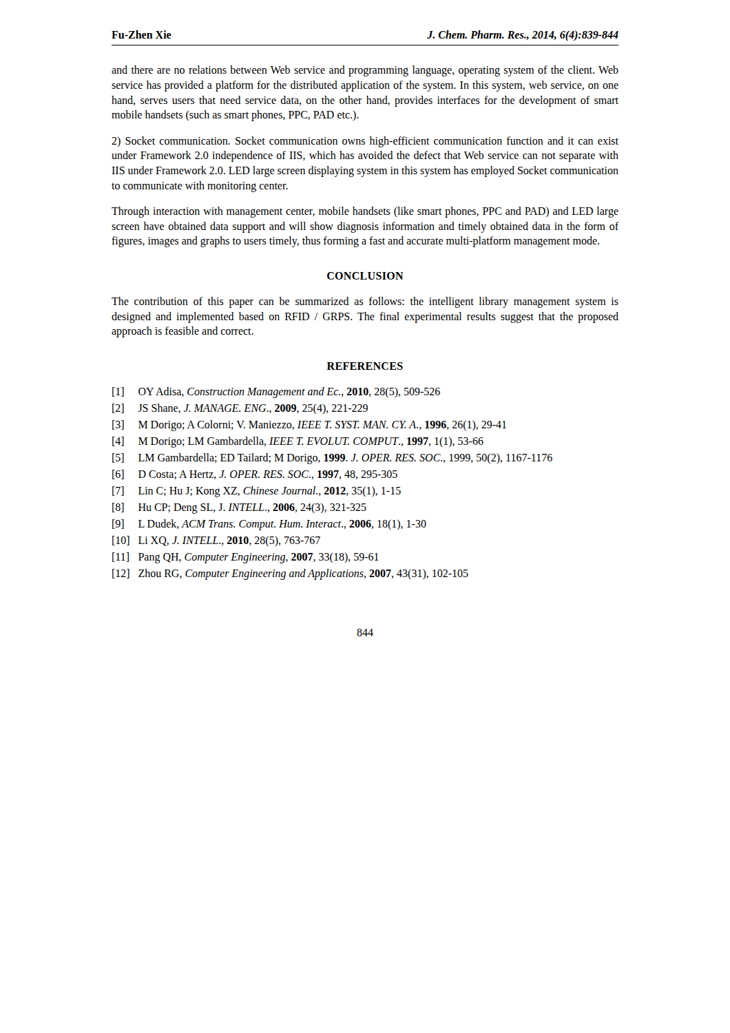Fu-Zhen Xie J. Chem. Pharm. Res., 2014, 6(4):839-844
and there are no relations between Web service and programming language, operating system of the client. Web service has provided a platform for the distributed application of the system. In this system, web service, on one hand, serves users that need service data, on the other hand, provides interfaces for the development of smart mobile handsets (such as smart phones, PPC, PAD etc.).
2) Socket communication. Socket communication owns high-efficient communication function and it can exist under Framework 2.0 independence of IIS, which has avoided the defect that Web service can not separate with IIS under Framework 2.0. LED large screen displaying system in this system has employed Socket communication to communicate with monitoring center.
Through interaction with management center, mobile handsets (like smart phones, PPC and PAD) and LED large screen have obtained data support and will show diagnosis information and timely obtained data in the form of figures, images and graphs to users timely, thus forming a fast and accurate multi-platform management mode.
CONCLUSION
The contribution of this paper can be summarized as follows: the intelligent library management system is designed and implemented based on RFID / GRPS. The final experimental results suggest that the proposed approach is feasible and correct.
REFERENCES
[1] OY Adisa, Construction Management and Ec., 2010, 28(5), 509-526
[2] JS Shane, J. MANAGE. ENG., 2009, 25(4), 221-229
[3] M Dorigo; A Colorni; V. Maniezzo, IEEE T. SYST. MAN. CY. A., 1996, 26(1), 29-41
[4] M Dorigo; LM Gambardella, IEEE T. EVOLUT. COMPUT., 1997, 1(1), 53-66
[5] LM Gambardella; ED Tailard; M Dorigo, 1999. J. OPER. RES. SOC., 1999, 50(2), 1167-1176
[6] D Costa; A Hertz, J. OPER. RES. SOC., 1997, 48, 295-305
[7] Lin C; Hu J; Kong XZ, Chinese Journal., 2012, 35(1), 1-15
[8] Hu CP; Deng SL, J. INTELL., 2006, 24(3), 321-325
[9] L Dudek, ACM Trans. Comput. Hum. Interact., 2006, 18(1), 1-30
[10] Li XQ, J. INTELL., 2010, 28(5), 763-767
[11] Pang QH, Computer Engineering, 2007, 33(18), 59-61
[12] Zhou RG, Computer Engineering and Applications, 2007, 43(31), 102-105
844